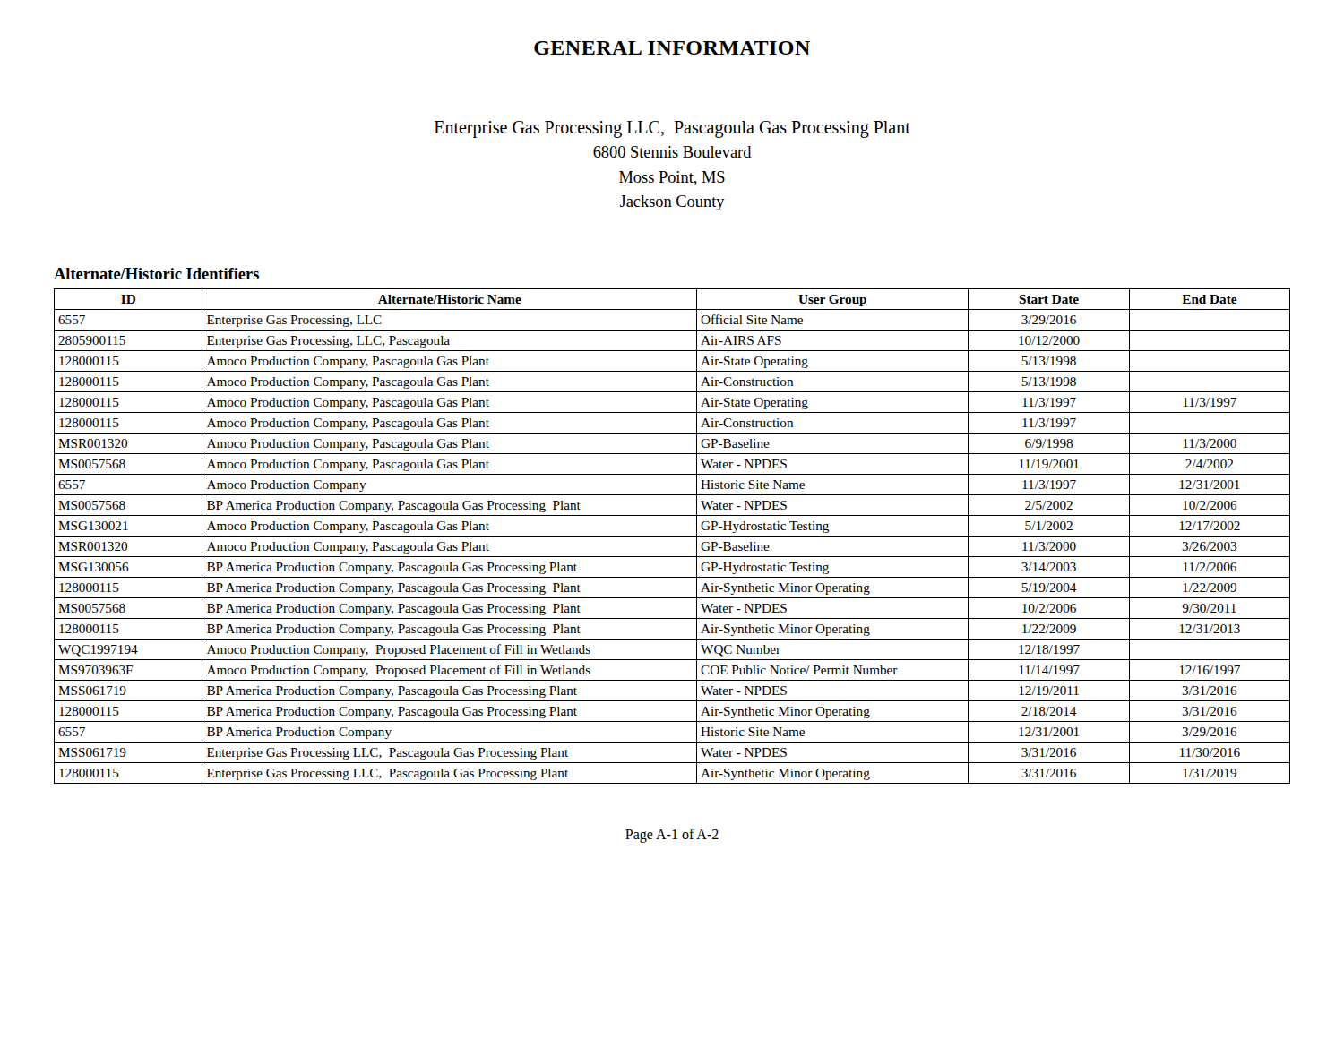GENERAL INFORMATION
Enterprise Gas Processing LLC, Pascagoula Gas Processing Plant
6800 Stennis Boulevard
Moss Point, MS
Jackson County
Alternate/Historic Identifiers
| ID | Alternate/Historic Name | User Group | Start Date | End Date |
| --- | --- | --- | --- | --- |
| 6557 | Enterprise Gas Processing, LLC | Official Site Name | 3/29/2016 | |
| 2805900115 | Enterprise Gas Processing, LLC, Pascagoula | Air-AIRS AFS | 10/12/2000 | |
| 128000115 | Amoco Production Company, Pascagoula Gas Plant | Air-State Operating | 5/13/1998 | |
| 128000115 | Amoco Production Company, Pascagoula Gas Plant | Air-Construction | 5/13/1998 | |
| 128000115 | Amoco Production Company, Pascagoula Gas Plant | Air-State Operating | 11/3/1997 | 11/3/1997 |
| 128000115 | Amoco Production Company, Pascagoula Gas Plant | Air-Construction | 11/3/1997 | |
| MSR001320 | Amoco Production Company, Pascagoula Gas Plant | GP-Baseline | 6/9/1998 | 11/3/2000 |
| MS0057568 | Amoco Production Company, Pascagoula Gas Plant | Water - NPDES | 11/19/2001 | 2/4/2002 |
| 6557 | Amoco Production Company | Historic Site Name | 11/3/1997 | 12/31/2001 |
| MS0057568 | BP America Production Company, Pascagoula Gas Processing Plant | Water - NPDES | 2/5/2002 | 10/2/2006 |
| MSG130021 | Amoco Production Company, Pascagoula Gas Plant | GP-Hydrostatic Testing | 5/1/2002 | 12/17/2002 |
| MSR001320 | Amoco Production Company, Pascagoula Gas Plant | GP-Baseline | 11/3/2000 | 3/26/2003 |
| MSG130056 | BP America Production Company, Pascagoula Gas Processing Plant | GP-Hydrostatic Testing | 3/14/2003 | 11/2/2006 |
| 128000115 | BP America Production Company, Pascagoula Gas Processing Plant | Air-Synthetic Minor Operating | 5/19/2004 | 1/22/2009 |
| MS0057568 | BP America Production Company, Pascagoula Gas Processing Plant | Water - NPDES | 10/2/2006 | 9/30/2011 |
| 128000115 | BP America Production Company, Pascagoula Gas Processing Plant | Air-Synthetic Minor Operating | 1/22/2009 | 12/31/2013 |
| WQC1997194 | Amoco Production Company, Proposed Placement of Fill in Wetlands | WQC Number | 12/18/1997 | |
| MS9703963F | Amoco Production Company, Proposed Placement of Fill in Wetlands | COE Public Notice/ Permit Number | 11/14/1997 | 12/16/1997 |
| MSS061719 | BP America Production Company, Pascagoula Gas Processing Plant | Water - NPDES | 12/19/2011 | 3/31/2016 |
| 128000115 | BP America Production Company, Pascagoula Gas Processing Plant | Air-Synthetic Minor Operating | 2/18/2014 | 3/31/2016 |
| 6557 | BP America Production Company | Historic Site Name | 12/31/2001 | 3/29/2016 |
| MSS061719 | Enterprise Gas Processing LLC, Pascagoula Gas Processing Plant | Water - NPDES | 3/31/2016 | 11/30/2016 |
| 128000115 | Enterprise Gas Processing LLC, Pascagoula Gas Processing Plant | Air-Synthetic Minor Operating | 3/31/2016 | 1/31/2019 |
Page A-1 of A-2